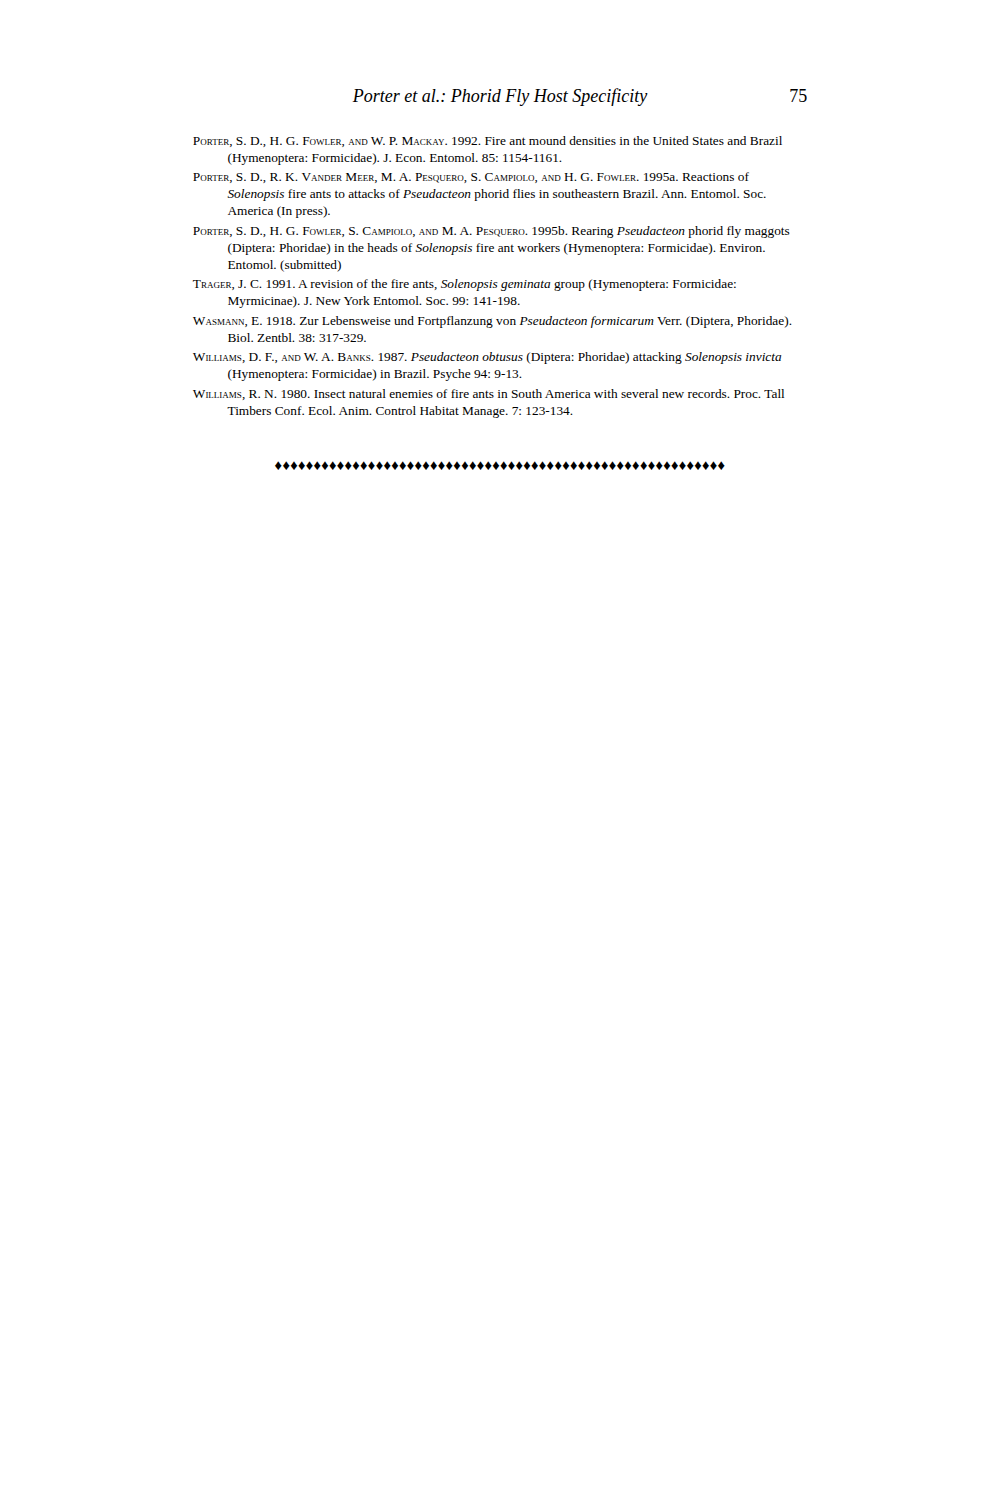Porter et al.: Phorid Fly Host Specificity 75
Porter, S. D., H. G. Fowler, and W. P. Mackay. 1992. Fire ant mound densities in the United States and Brazil (Hymenoptera: Formicidae). J. Econ. Entomol. 85: 1154-1161.
Porter, S. D., R. K. Vander Meer, M. A. Pesquero, S. Campiolo, and H. G. Fowler. 1995a. Reactions of Solenopsis fire ants to attacks of Pseudacteon phorid flies in southeastern Brazil. Ann. Entomol. Soc. America (In press).
Porter, S. D., H. G. Fowler, S. Campiolo, and M. A. Pesquero. 1995b. Rearing Pseudacteon phorid fly maggots (Diptera: Phoridae) in the heads of Solenopsis fire ant workers (Hymenoptera: Formicidae). Environ. Entomol. (submitted)
Trager, J. C. 1991. A revision of the fire ants, Solenopsis geminata group (Hymenoptera: Formicidae: Myrmicinae). J. New York Entomol. Soc. 99: 141-198.
Wasmann, E. 1918. Zur Lebensweise und Fortpflanzung von Pseudacteon formicarum Verr. (Diptera, Phoridae). Biol. Zentbl. 38: 317-329.
Williams, D. F., and W. A. Banks. 1987. Pseudacteon obtusus (Diptera: Phoridae) attacking Solenopsis invicta (Hymenoptera: Formicidae) in Brazil. Psyche 94: 9-13.
Williams, R. N. 1980. Insect natural enemies of fire ants in South America with several new records. Proc. Tall Timbers Conf. Ecol. Anim. Control Habitat Manage. 7: 123-134.
♦♦♦♦♦♦♦♦♦♦♦♦♦♦♦♦♦♦♦♦♦♦♦♦♦♦♦♦♦♦♦♦♦♦♦♦♦♦♦♦♦♦♦♦♦♦♦♦♦♦♦♦♦♦♦♦♦♦